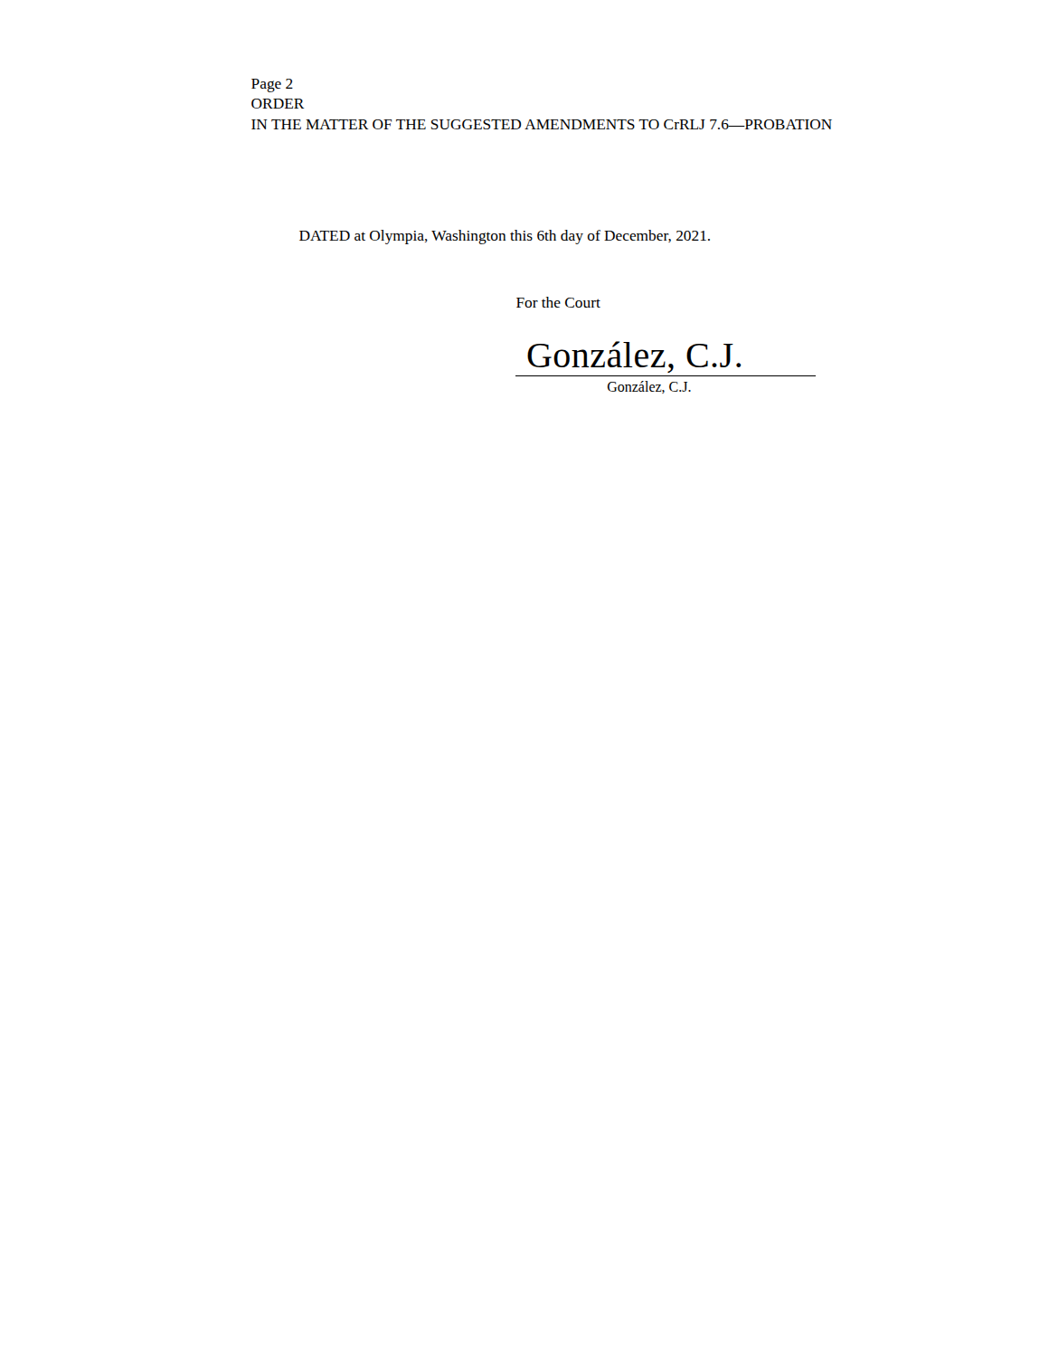Page 2
ORDER
IN THE MATTER OF THE SUGGESTED AMENDMENTS TO CrRLJ 7.6—PROBATION
DATED at Olympia, Washington this 6th day of December, 2021.
For the Court
González, C.J.
González, C.J.